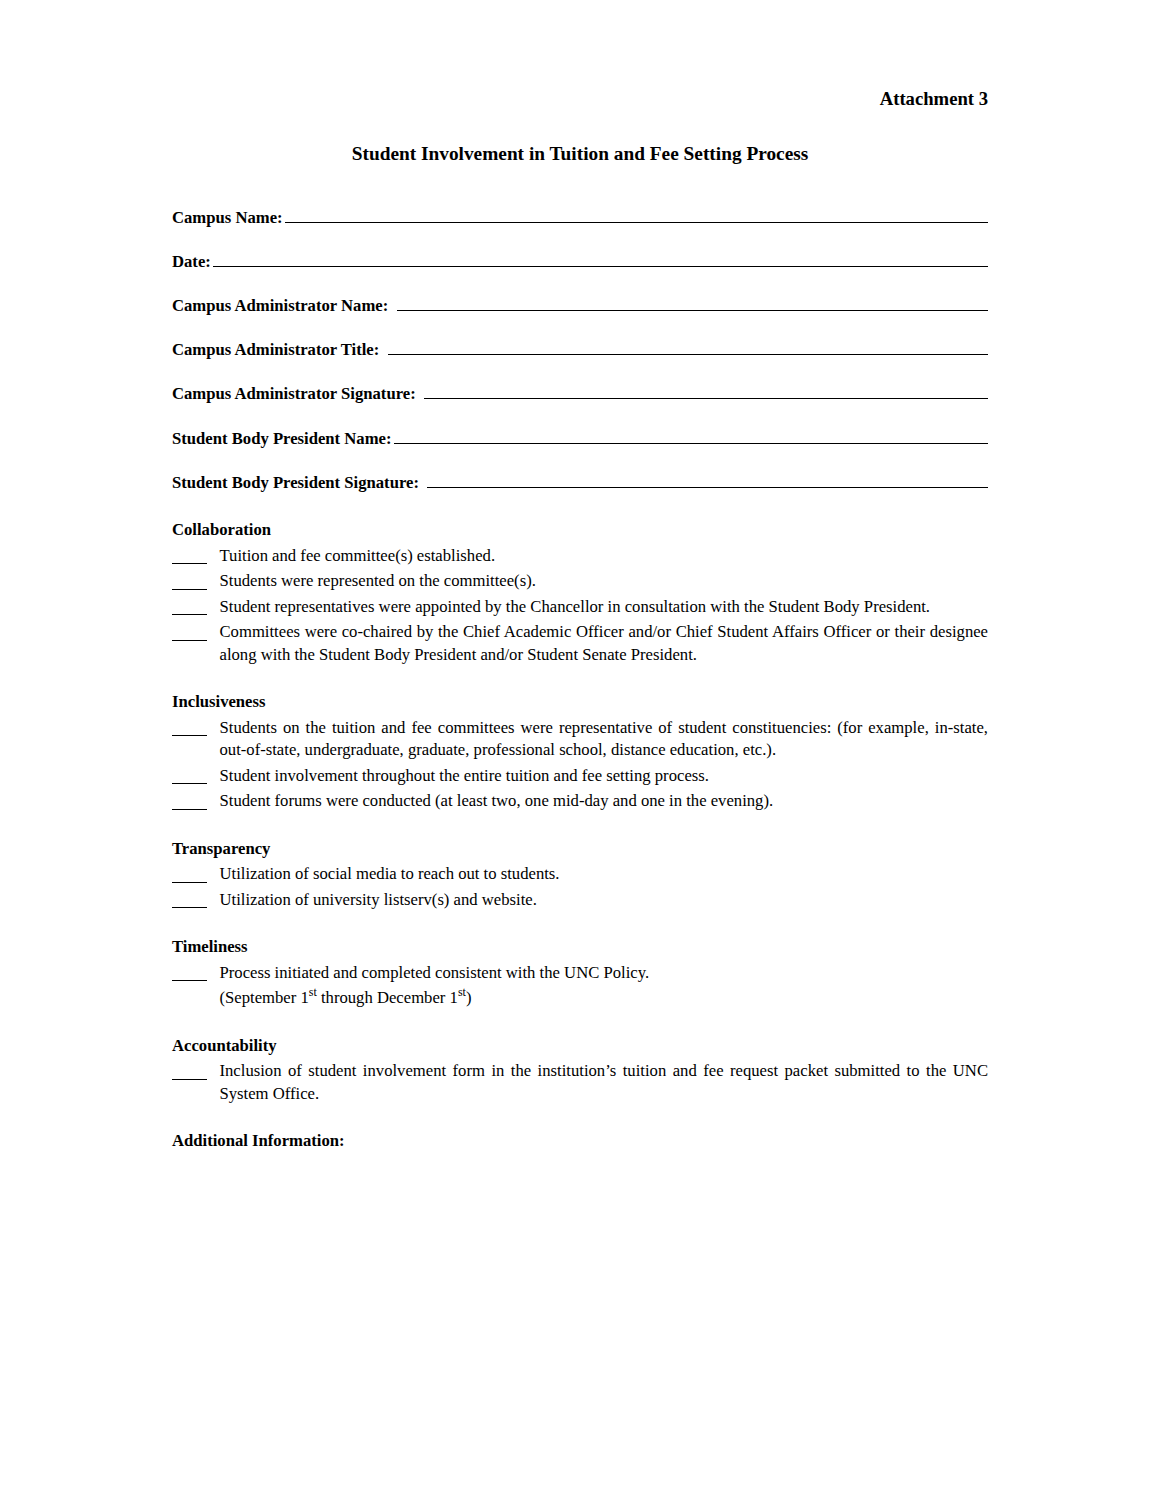Attachment 3
Student Involvement in Tuition and Fee Setting Process
Campus Name:
Date:
Campus Administrator Name:
Campus Administrator Title:
Campus Administrator Signature:
Student Body President Name:
Student Body President Signature:
Collaboration
Tuition and fee committee(s) established.
Students were represented on the committee(s).
Student representatives were appointed by the Chancellor in consultation with the Student Body President.
Committees were co-chaired by the Chief Academic Officer and/or Chief Student Affairs Officer or their designee along with the Student Body President and/or Student Senate President.
Inclusiveness
Students on the tuition and fee committees were representative of student constituencies: (for example, in-state, out-of-state, undergraduate, graduate, professional school, distance education, etc.).
Student involvement throughout the entire tuition and fee setting process.
Student forums were conducted (at least two, one mid-day and one in the evening).
Transparency
Utilization of social media to reach out to students.
Utilization of university listserv(s) and website.
Timeliness
Process initiated and completed consistent with the UNC Policy.
(September 1st through December 1st)
Accountability
Inclusion of student involvement form in the institution’s tuition and fee request packet submitted to the UNC System Office.
Additional Information: